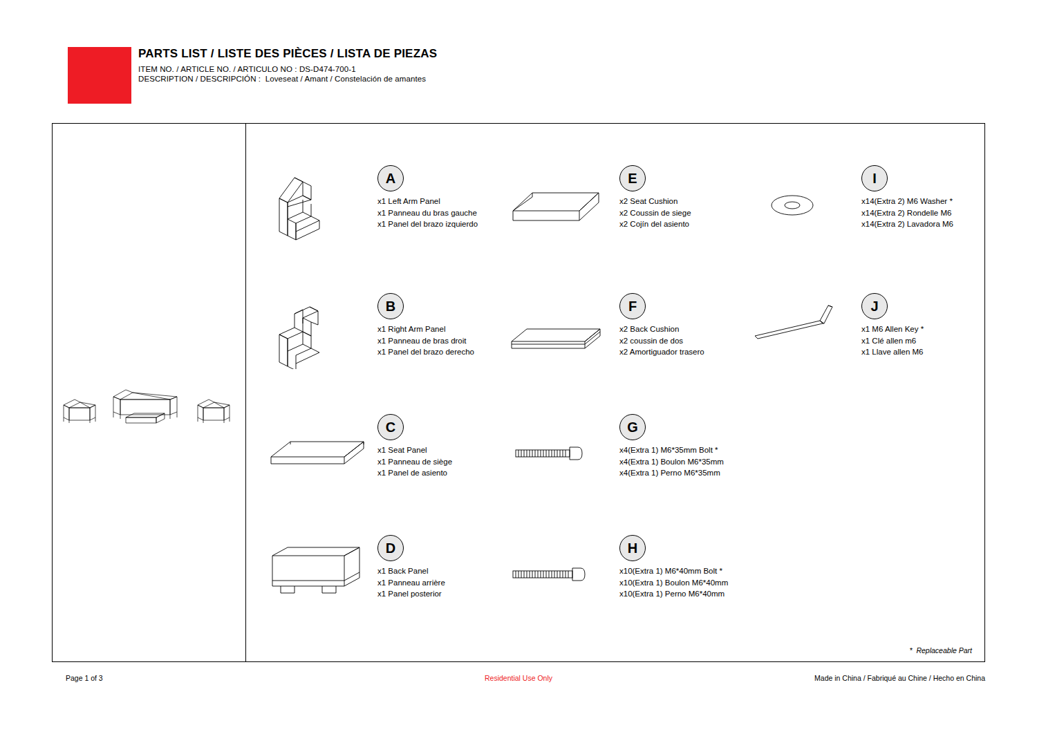PARTS LIST / LISTE DES PIÈCES / LISTA DE PIEZAS
ITEM NO. / ARTICLE NO. / ARTICULO NO : DS-D474-700-1
DESCRIPTION / DESCRIPCIÓN : Loveseat / Amant / Constelación de amantes
A
x1 Left Arm Panel
x1 Panneau du bras gauche
x1 Panel del brazo izquierdo
B
x1 Right Arm Panel
x1 Panneau de bras droit
x1 Panel del brazo derecho
C
x1 Seat Panel
x1 Panneau de siège
x1 Panel de asiento
D
x1 Back Panel
x1 Panneau arrière
x1 Panel posterior
E
x2 Seat Cushion
x2 Coussin de siege
x2 Cojín del asiento
F
x2 Back Cushion
x2 coussin de dos
x2 Amortiguador trasero
G
x4(Extra 1) M6*35mm Bolt *
x4(Extra 1) Boulon M6*35mm
x4(Extra 1) Perno M6*35mm
H
x10(Extra 1) M6*40mm Bolt *
x10(Extra 1) Boulon M6*40mm
x10(Extra 1) Perno M6*40mm
I
x14(Extra 2) M6 Washer *
x14(Extra 2) Rondelle M6
x14(Extra 2) Lavadora M6
J
x1 M6 Allen Key *
x1 Clé allen m6
x1 Llave allen M6
* Replaceable Part
Page 1 of 3
Residential Use Only
Made in China / Fabriqué au Chine / Hecho en China